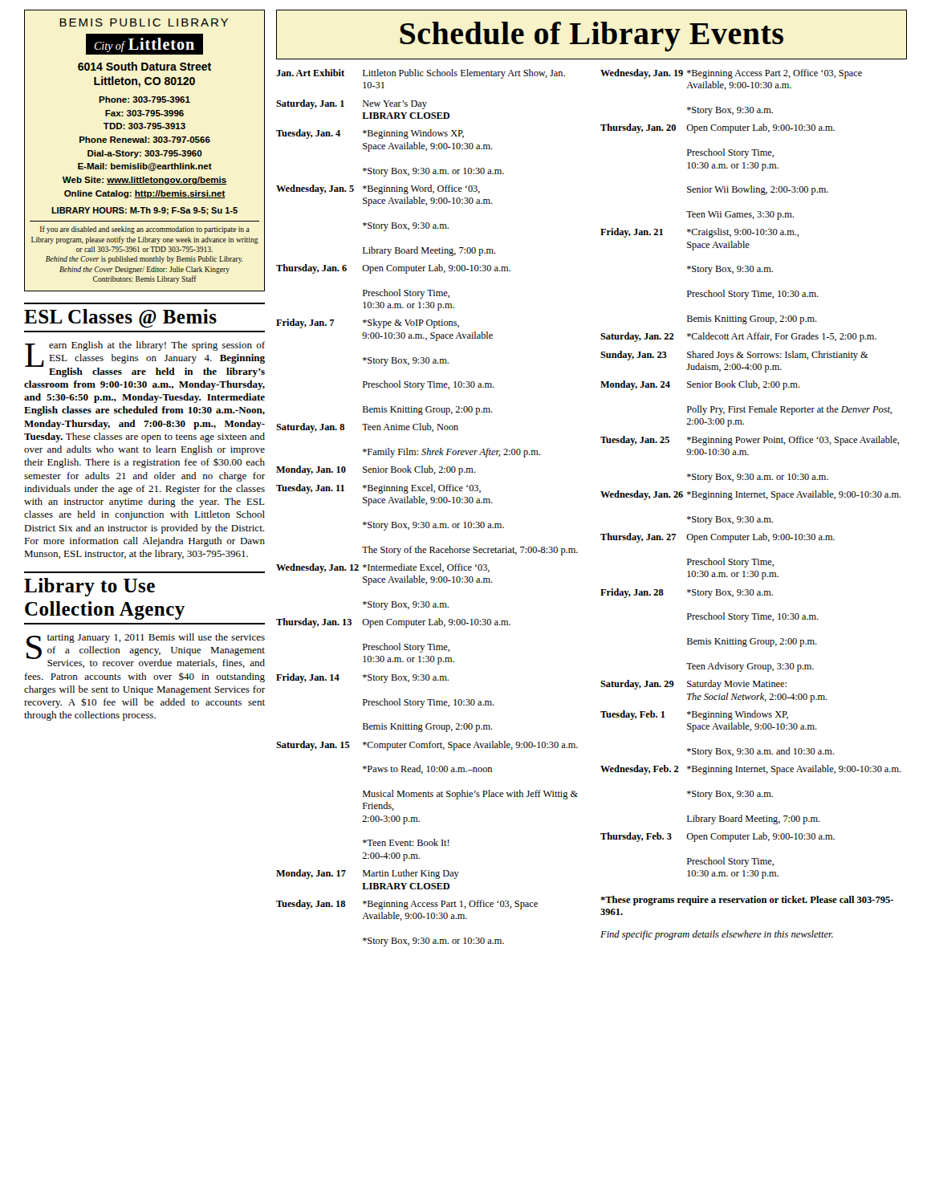BEMIS PUBLIC LIBRARY
City of Littleton
6014 South Datura Street
Littleton, CO 80120
Phone: 303-795-3961
Fax: 303-795-3996
TDD: 303-795-3913
Phone Renewal: 303-797-0566
Dial-a-Story: 303-795-3960
E-Mail: bemislib@earthlink.net
Web Site: www.littletongov.org/bemis
Online Catalog: http://bemis.sirsi.net
LIBRARY HOURS: M-Th 9-9; F-Sa 9-5; Su 1-5
If you are disabled and seeking an accommodation to participate in a Library program, please notify the Library one week in advance in writing or call 303-795-3961 or TDD 303-795-3913.
Behind the Cover is published monthly by Bemis Public Library.
Behind the Cover Designer/ Editor: Julie Clark Kingery
Contributors: Bemis Library Staff
ESL Classes @ Bemis
Learn English at the library! The spring session of ESL classes begins on January 4. Beginning English classes are held in the library’s classroom from 9:00-10:30 a.m., Monday-Thursday, and 5:30-6:50 p.m., Monday-Tuesday. Intermediate English classes are scheduled from 10:30 a.m.-Noon, Monday-Thursday, and 7:00-8:30 p.m., Monday-Tuesday. These classes are open to teens age sixteen and over and adults who want to learn English or improve their English. There is a registration fee of $30.00 each semester for adults 21 and older and no charge for individuals under the age of 21. Register for the classes with an instructor anytime during the year. The ESL classes are held in conjunction with Littleton School District Six and an instructor is provided by the District. For more information call Alejandra Harguth or Dawn Munson, ESL instructor, at the library, 303-795-3961.
Library to Use
Collection Agency
Starting January 1, 2011 Bemis will use the services of a collection agency, Unique Management Services, to recover overdue materials, fines, and fees. Patron accounts with over $40 in outstanding charges will be sent to Unique Management Services for recovery. A $10 fee will be added to accounts sent through the collections process.
Schedule of Library Events
| Jan. Art Exhibit | Littleton Public Schools Elementary Art Show, Jan. 10-31 |
| Saturday, Jan. 1 | New Year’s Day Library Closed |
| Tuesday, Jan. 4 | *Beginning Windows XP, Space Available, 9:00-10:30 a.m. *Story Box, 9:30 a.m. or 10:30 a.m. |
| Wednesday, Jan. 5 | *Beginning Word, Office ‘03, Space Available, 9:00-10:30 a.m. *Story Box, 9:30 a.m. Library Board Meeting, 7:00 p.m. |
| Thursday, Jan. 6 | Open Computer Lab, 9:00-10:30 a.m. Preschool Story Time, 10:30 a.m. or 1:30 p.m. |
| Friday, Jan. 7 | *Skype & VoIP Options, 9:00-10:30 a.m., Space Available *Story Box, 9:30 a.m. Preschool Story Time, 10:30 a.m. Bemis Knitting Group, 2:00 p.m. |
| Saturday, Jan. 8 | Teen Anime Club, Noon *Family Film: Shrek Forever After, 2:00 p.m. |
| Monday, Jan. 10 | Senior Book Club, 2:00 p.m. |
| Tuesday, Jan. 11 | *Beginning Excel, Office ‘03, Space Available, 9:00-10:30 a.m. *Story Box, 9:30 a.m. or 10:30 a.m. The Story of the Racehorse Secretariat, 7:00-8:30 p.m. |
| Wednesday, Jan. 12 | *Intermediate Excel, Office ‘03, Space Available, 9:00-10:30 a.m. *Story Box, 9:30 a.m. |
| Thursday, Jan. 13 | Open Computer Lab, 9:00-10:30 a.m. Preschool Story Time, 10:30 a.m. or 1:30 p.m. |
| Friday, Jan. 14 | *Story Box, 9:30 a.m. Preschool Story Time, 10:30 a.m. Bemis Knitting Group, 2:00 p.m. |
| Saturday, Jan. 15 | *Computer Comfort, Space Available, 9:00-10:30 a.m. *Paws to Read, 10:00 a.m.–noon Musical Moments at Sophie’s Place with Jeff Wittig & Friends, 2:00-3:00 p.m. *Teen Event: Book It! 2:00-4:00 p.m. |
| Monday, Jan. 17 | Martin Luther King Day Library Closed |
| Tuesday, Jan. 18 | *Beginning Access Part 1, Office ‘03, Space Available, 9:00-10:30 a.m. *Story Box, 9:30 a.m. or 10:30 a.m. |
| Wednesday, Jan. 19 | *Beginning Access Part 2, Office ‘03, Space Available, 9:00-10:30 a.m. *Story Box, 9:30 a.m. |
| Thursday, Jan. 20 | Open Computer Lab, 9:00-10:30 a.m. Preschool Story Time, 10:30 a.m. or 1:30 p.m. Senior Wii Bowling, 2:00-3:00 p.m. Teen Wii Games, 3:30 p.m. |
| Friday, Jan. 21 | *Craigslist, 9:00-10:30 a.m., Space Available *Story Box, 9:30 a.m. Preschool Story Time, 10:30 a.m. Bemis Knitting Group, 2:00 p.m. |
| Saturday, Jan. 22 | *Caldecott Art Affair, For Grades 1-5, 2:00 p.m. |
| Sunday, Jan. 23 | Shared Joys & Sorrows: Islam, Christianity & Judaism, 2:00-4:00 p.m. |
| Monday, Jan. 24 | Senior Book Club, 2:00 p.m. Polly Pry, First Female Reporter at the Denver Post, 2:00-3:00 p.m. |
| Tuesday, Jan. 25 | *Beginning Power Point, Office ‘03, Space Available, 9:00-10:30 a.m. *Story Box, 9:30 a.m. or 10:30 a.m. |
| Wednesday, Jan. 26 | *Beginning Internet, Space Available, 9:00-10:30 a.m. *Story Box, 9:30 a.m. |
| Thursday, Jan. 27 | Open Computer Lab, 9:00-10:30 a.m. Preschool Story Time, 10:30 a.m. or 1:30 p.m. |
| Friday, Jan. 28 | *Story Box, 9:30 a.m. Preschool Story Time, 10:30 a.m. Bemis Knitting Group, 2:00 p.m. Teen Advisory Group, 3:30 p.m. |
| Saturday, Jan. 29 | Saturday Movie Matinee: The Social Network, 2:00-4:00 p.m. |
| Tuesday, Feb. 1 | *Beginning Windows XP, Space Available, 9:00-10:30 a.m. *Story Box, 9:30 a.m. and 10:30 a.m. |
| Wednesday, Feb. 2 | *Beginning Internet, Space Available, 9:00-10:30 a.m. *Story Box, 9:30 a.m. Library Board Meeting, 7:00 p.m. |
| Thursday, Feb. 3 | Open Computer Lab, 9:00-10:30 a.m. Preschool Story Time, 10:30 a.m. or 1:30 p.m. |
*These programs require a reservation or ticket. Please call 303-795-3961.
Find specific program details elsewhere in this newsletter.